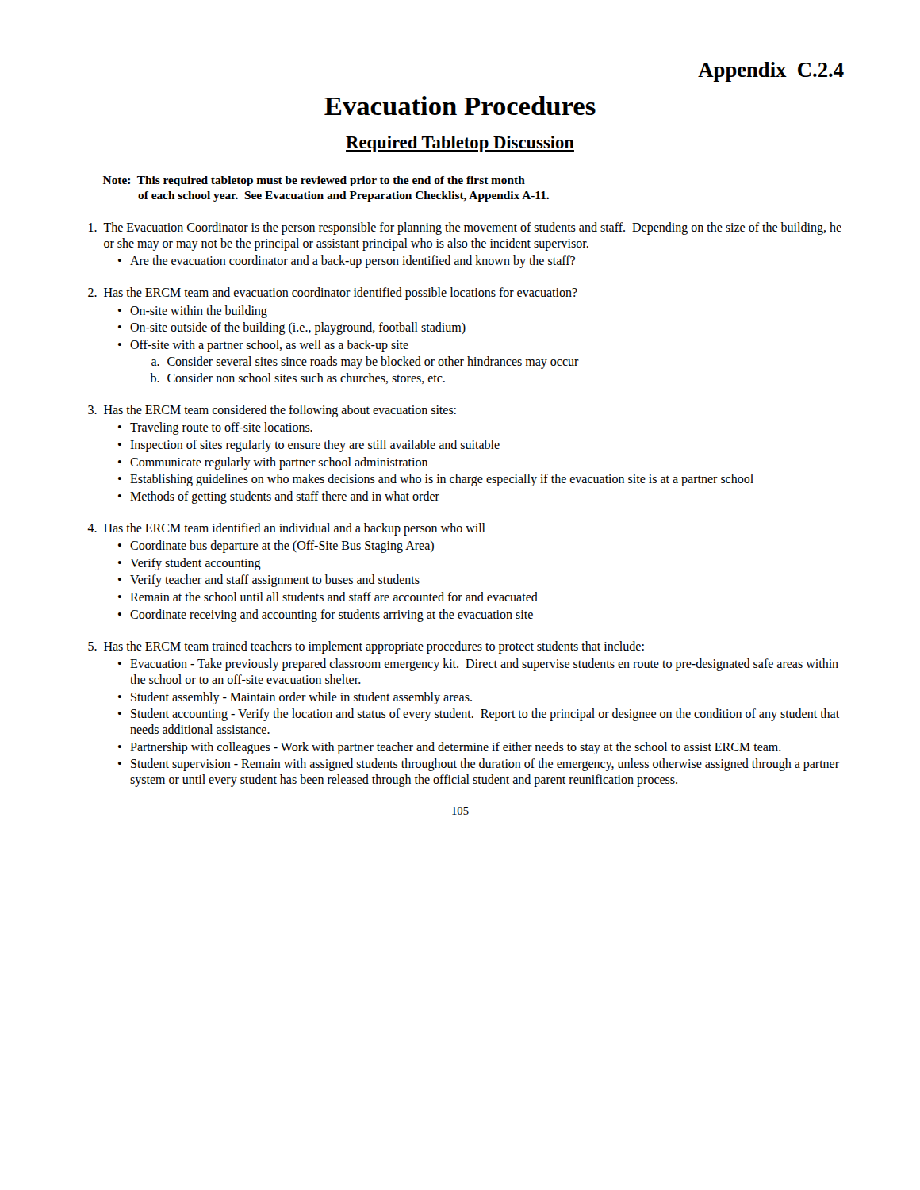Appendix C.2.4
Evacuation Procedures
Required Tabletop Discussion
Note: This required tabletop must be reviewed prior to the end of the first month of each school year. See Evacuation and Preparation Checklist, Appendix A-11.
The Evacuation Coordinator is the person responsible for planning the movement of students and staff. Depending on the size of the building, he or she may or may not be the principal or assistant principal who is also the incident supervisor.
Are the evacuation coordinator and a back-up person identified and known by the staff?
Has the ERCM team and evacuation coordinator identified possible locations for evacuation?
On-site within the building
On-site outside of the building (i.e., playground, football stadium)
Off-site with a partner school, as well as a back-up site
Consider several sites since roads may be blocked or other hindrances may occur
Consider non school sites such as churches, stores, etc.
Has the ERCM team considered the following about evacuation sites:
Traveling route to off-site locations.
Inspection of sites regularly to ensure they are still available and suitable
Communicate regularly with partner school administration
Establishing guidelines on who makes decisions and who is in charge especially if the evacuation site is at a partner school
Methods of getting students and staff there and in what order
Has the ERCM team identified an individual and a backup person who will
Coordinate bus departure at the (Off-Site Bus Staging Area)
Verify student accounting
Verify teacher and staff assignment to buses and students
Remain at the school until all students and staff are accounted for and evacuated
Coordinate receiving and accounting for students arriving at the evacuation site
Has the ERCM team trained teachers to implement appropriate procedures to protect students that include:
Evacuation - Take previously prepared classroom emergency kit. Direct and supervise students en route to pre-designated safe areas within the school or to an off-site evacuation shelter.
Student assembly - Maintain order while in student assembly areas.
Student accounting - Verify the location and status of every student. Report to the principal or designee on the condition of any student that needs additional assistance.
Partnership with colleagues - Work with partner teacher and determine if either needs to stay at the school to assist ERCM team.
Student supervision - Remain with assigned students throughout the duration of the emergency, unless otherwise assigned through a partner system or until every student has been released through the official student and parent reunification process.
105